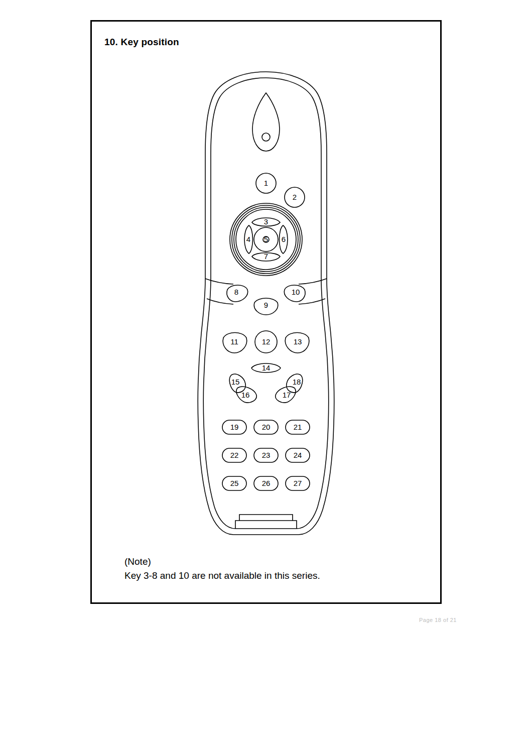10. Key position
1 2 3 4 5 6 7 8 9 10 11 12 13 14 15 16 17 18 19 20 21 22 23 24 25 26 27
(Note)
Key 3-8 and 10 are not available in this series.
Page 18 of 21